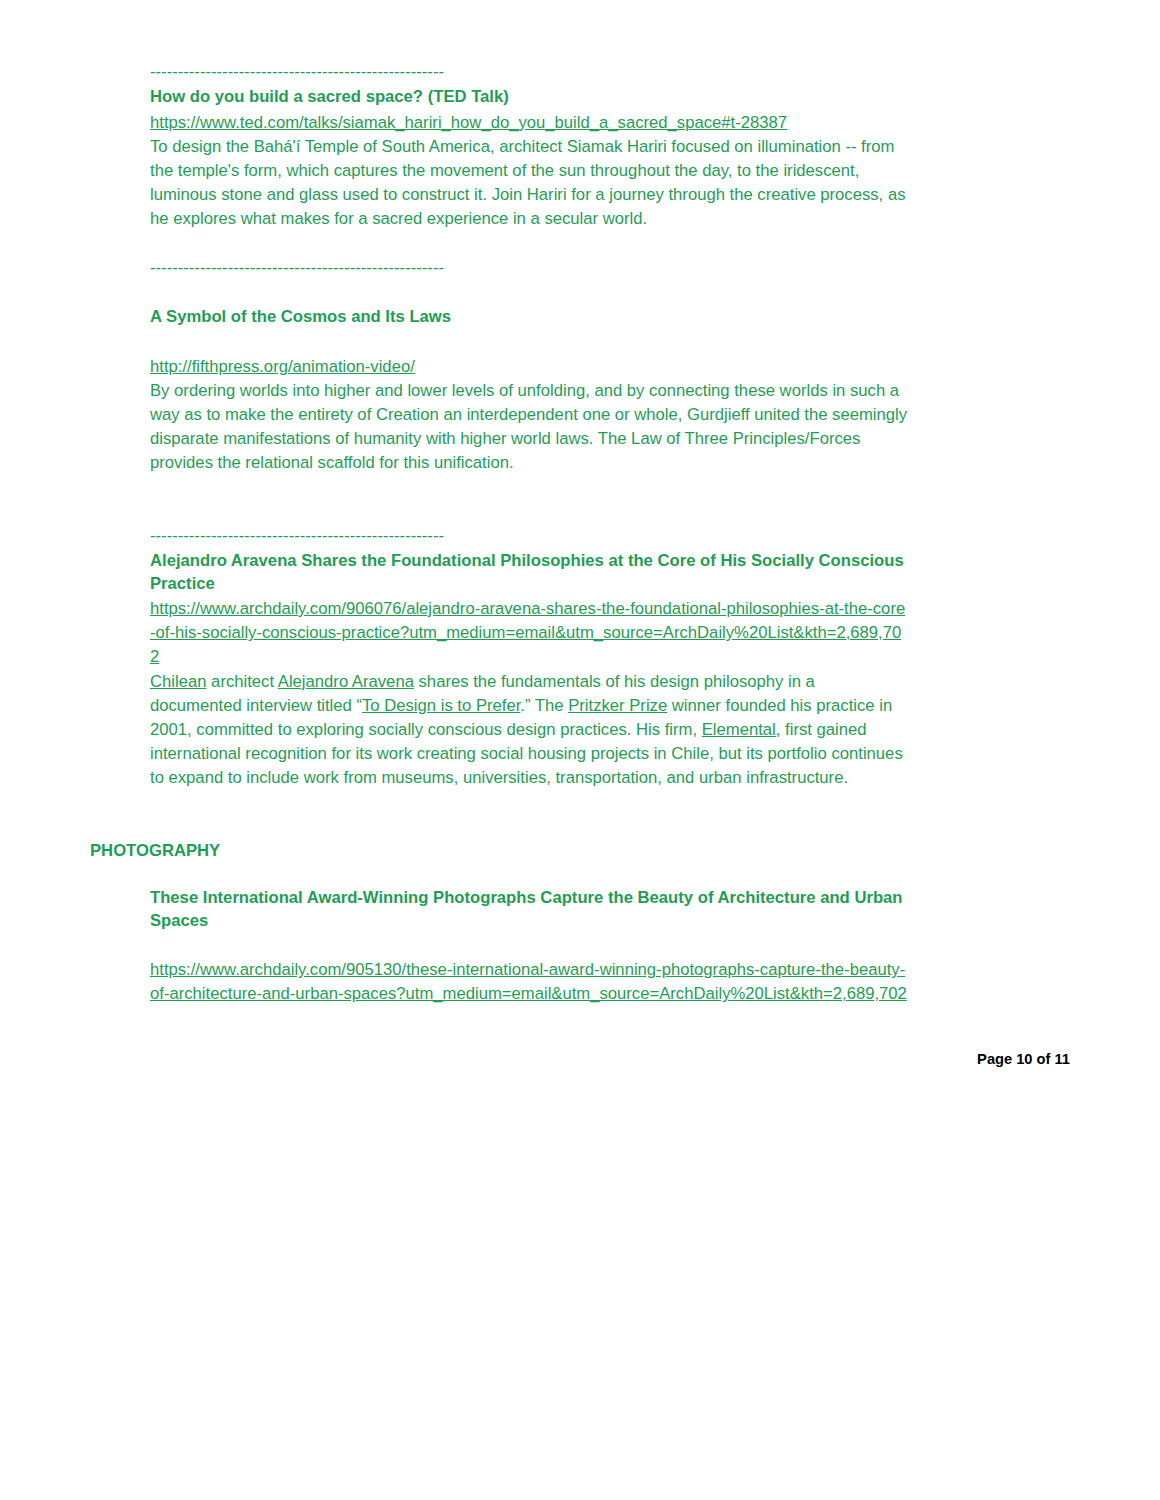-----------------------------------------------------
How do you build a sacred space? (TED Talk)
https://www.ted.com/talks/siamak_hariri_how_do_you_build_a_sacred_space#t-28387
To design the Bahá'í Temple of South America, architect Siamak Hariri focused on illumination -- from the temple's form, which captures the movement of the sun throughout the day, to the iridescent, luminous stone and glass used to construct it. Join Hariri for a journey through the creative process, as he explores what makes for a sacred experience in a secular world.
-----------------------------------------------------
A Symbol of the Cosmos and Its Laws
http://fifthpress.org/animation-video/
By ordering worlds into higher and lower levels of unfolding, and by connecting these worlds in such a way as to make the entirety of Creation an interdependent one or whole, Gurdjieff united the seemingly disparate manifestations of humanity with higher world laws. The Law of Three Principles/Forces provides the relational scaffold for this unification.
-----------------------------------------------------
Alejandro Aravena Shares the Foundational Philosophies at the Core of His Socially Conscious Practice
https://www.archdaily.com/906076/alejandro-aravena-shares-the-foundational-philosophies-at-the-core-of-his-socially-conscious-practice?utm_medium=email&utm_source=ArchDaily%20List&kth=2,689,702
Chilean architect Alejandro Aravena shares the fundamentals of his design philosophy in a documented interview titled “To Design is to Prefer.” The Pritzker Prize winner founded his practice in 2001, committed to exploring socially conscious design practices. His firm, Elemental, first gained international recognition for its work creating social housing projects in Chile, but its portfolio continues to expand to include work from museums, universities, transportation, and urban infrastructure.
PHOTOGRAPHY
These International Award-Winning Photographs Capture the Beauty of Architecture and Urban Spaces
https://www.archdaily.com/905130/these-international-award-winning-photographs-capture-the-beauty-of-architecture-and-urban-spaces?utm_medium=email&utm_source=ArchDaily%20List&kth=2,689,702
Page 10 of 11